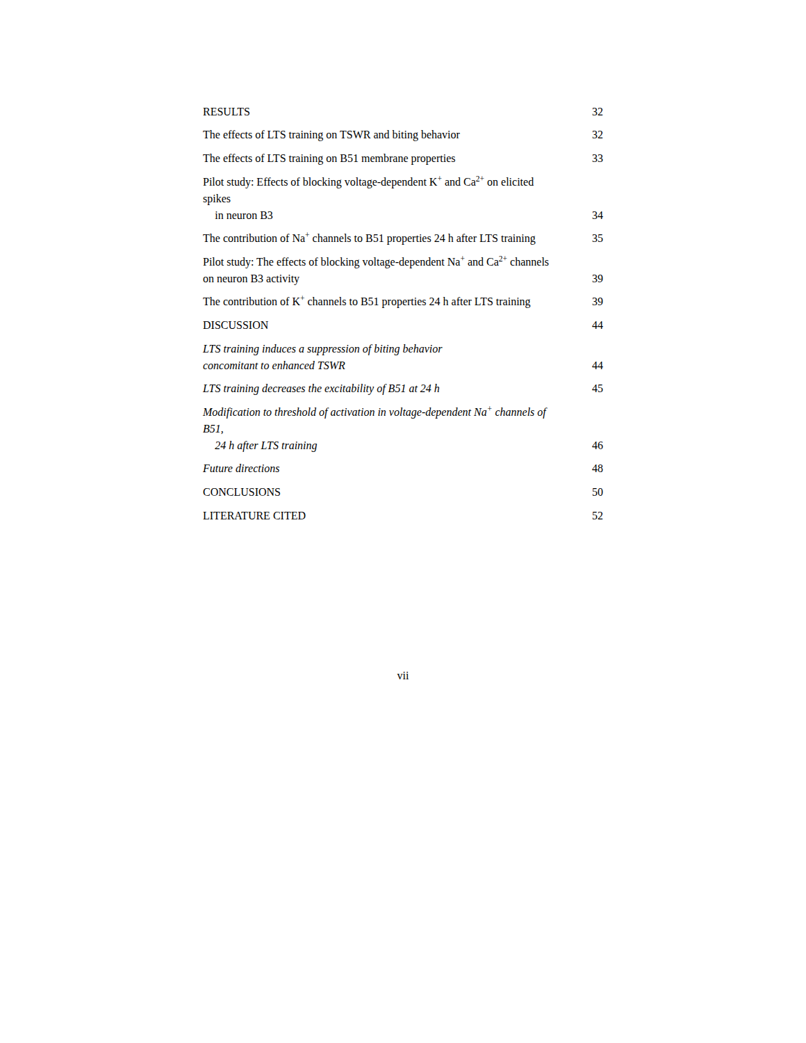| RESULTS | 32 |
| The effects of LTS training on TSWR and biting behavior | 32 |
| The effects of LTS training on B51 membrane properties | 33 |
| Pilot study: Effects of blocking voltage-dependent K + and Ca 2+ on elicited spikes in neuron B3 | 34 |
| The contribution of Na + channels to B51 properties 24 h after LTS training | 35 |
| Pilot study: The effects of blocking voltage-dependent Na + and Ca 2+ channels on neuron B3 activity | 39 |
| The contribution of K + channels to B51 properties 24 h after LTS training | 39 |
| DISCUSSION | 44 |
| LTS training induces a suppression of biting behavior concomitant to enhanced TSWR | 44 |
| LTS training decreases the excitability of B51 at 24 h | 45 |
| Modification to threshold of activation in voltage-dependent Na + channels of B51, 24 h after LTS training | 46 |
| Future directions | 48 |
| CONCLUSIONS | 50 |
| LITERATURE CITED | 52 |
vii